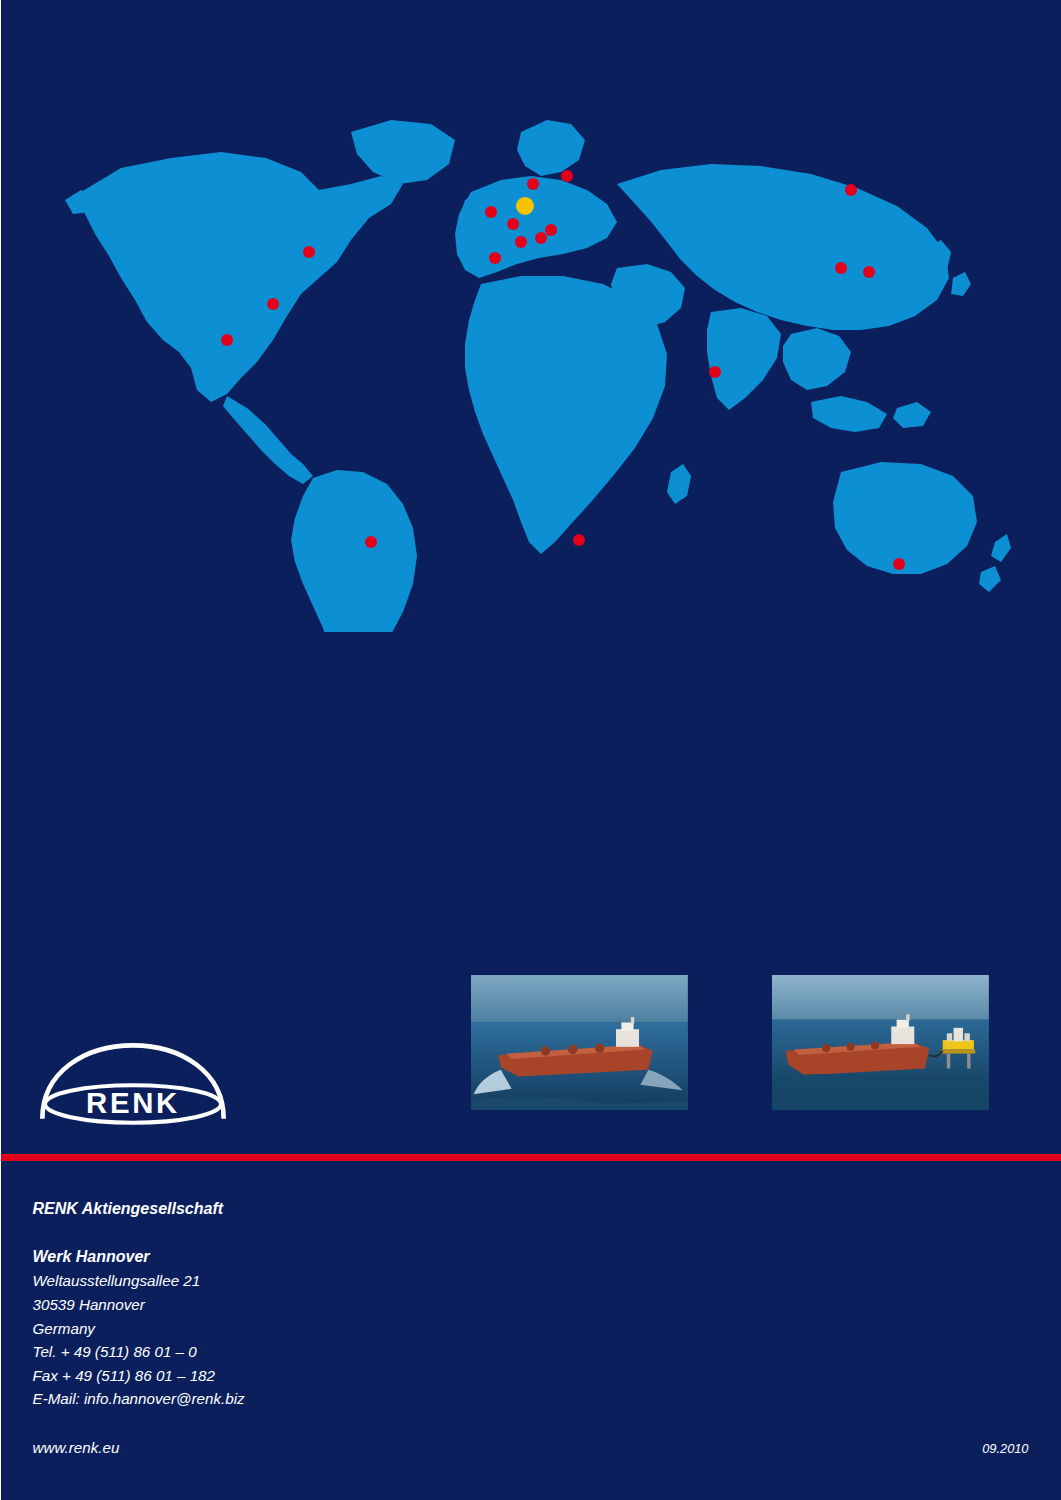World map with RENK locations Stylised blue world map on a dark navy background. Red dots mark RENK locations worldwide; a yellow dot marks the headquarters in Germany.
RENK
Tanker under way
Shuttle tanker at offshore loading buoy
RENK Aktiengesellschaft
Werk Hannover
Weltausstellungsallee 21
30539 Hannover
Germany
Tel. + 49 (511) 86 01 – 0
Fax + 49 (511) 86 01 – 182
E-Mail: info.hannover@renk.biz
www.renk.eu 09.2010